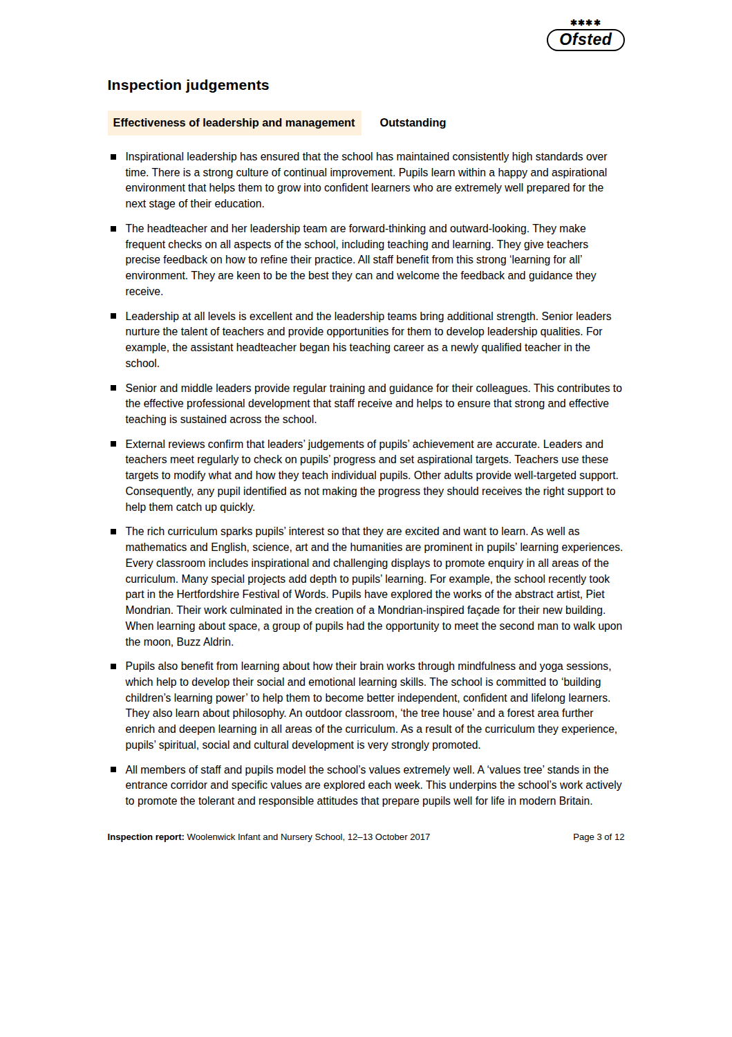✱✱✱✱
Ofsted
Inspection judgements
Effectiveness of leadership and management
Outstanding
Inspirational leadership has ensured that the school has maintained consistently high standards over time. There is a strong culture of continual improvement. Pupils learn within a happy and aspirational environment that helps them to grow into confident learners who are extremely well prepared for the next stage of their education.
The headteacher and her leadership team are forward-thinking and outward-looking. They make frequent checks on all aspects of the school, including teaching and learning. They give teachers precise feedback on how to refine their practice. All staff benefit from this strong ‘learning for all’ environment. They are keen to be the best they can and welcome the feedback and guidance they receive.
Leadership at all levels is excellent and the leadership teams bring additional strength. Senior leaders nurture the talent of teachers and provide opportunities for them to develop leadership qualities. For example, the assistant headteacher began his teaching career as a newly qualified teacher in the school.
Senior and middle leaders provide regular training and guidance for their colleagues. This contributes to the effective professional development that staff receive and helps to ensure that strong and effective teaching is sustained across the school.
External reviews confirm that leaders’ judgements of pupils’ achievement are accurate. Leaders and teachers meet regularly to check on pupils’ progress and set aspirational targets. Teachers use these targets to modify what and how they teach individual pupils. Other adults provide well-targeted support. Consequently, any pupil identified as not making the progress they should receives the right support to help them catch up quickly.
The rich curriculum sparks pupils’ interest so that they are excited and want to learn. As well as mathematics and English, science, art and the humanities are prominent in pupils’ learning experiences. Every classroom includes inspirational and challenging displays to promote enquiry in all areas of the curriculum. Many special projects add depth to pupils’ learning. For example, the school recently took part in the Hertfordshire Festival of Words. Pupils have explored the works of the abstract artist, Piet Mondrian. Their work culminated in the creation of a Mondrian-inspired façade for their new building. When learning about space, a group of pupils had the opportunity to meet the second man to walk upon the moon, Buzz Aldrin.
Pupils also benefit from learning about how their brain works through mindfulness and yoga sessions, which help to develop their social and emotional learning skills. The school is committed to ‘building children’s learning power’ to help them to become better independent, confident and lifelong learners. They also learn about philosophy. An outdoor classroom, ‘the tree house’ and a forest area further enrich and deepen learning in all areas of the curriculum. As a result of the curriculum they experience, pupils’ spiritual, social and cultural development is very strongly promoted.
All members of staff and pupils model the school’s values extremely well. A ‘values tree’ stands in the entrance corridor and specific values are explored each week. This underpins the school’s work actively to promote the tolerant and responsible attitudes that prepare pupils well for life in modern Britain.
Inspection report: Woolenwick Infant and Nursery School, 12–13 October 2017
Page 3 of 12